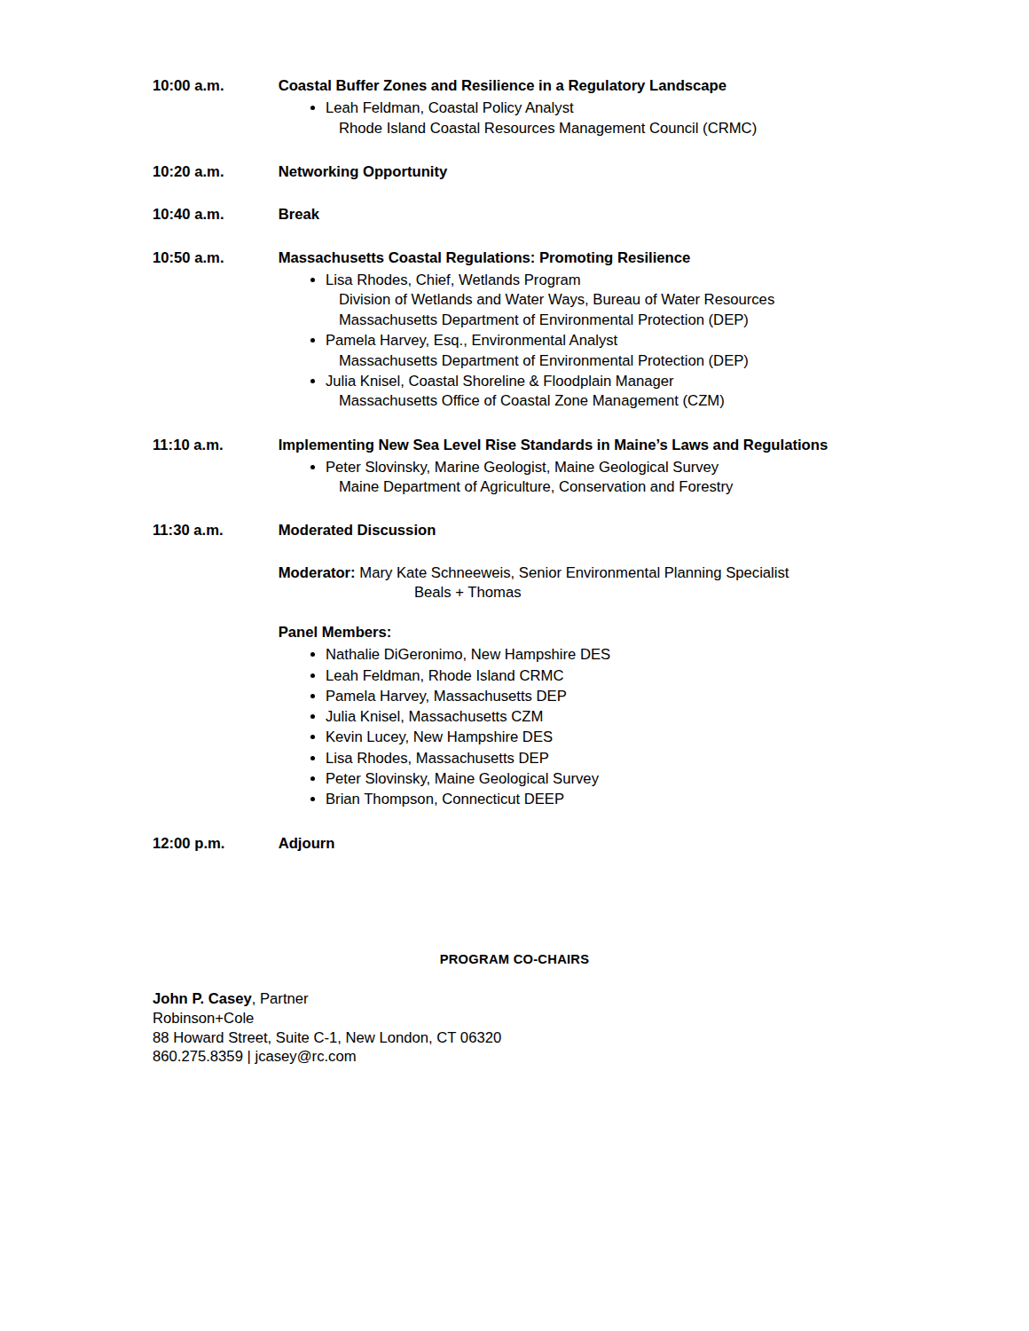10:00 a.m.
Coastal Buffer Zones and Resilience in a Regulatory Landscape
Leah Feldman, Coastal Policy Analyst Rhode Island Coastal Resources Management Council (CRMC)
10:20 a.m.
Networking Opportunity
10:40 a.m.
Break
10:50 a.m.
Massachusetts Coastal Regulations: Promoting Resilience
Lisa Rhodes, Chief, Wetlands Program Division of Wetlands and Water Ways, Bureau of Water Resources Massachusetts Department of Environmental Protection (DEP)
Pamela Harvey, Esq., Environmental Analyst Massachusetts Department of Environmental Protection (DEP)
Julia Knisel, Coastal Shoreline & Floodplain Manager Massachusetts Office of Coastal Zone Management (CZM)
11:10 a.m.
Implementing New Sea Level Rise Standards in Maine’s Laws and Regulations
Peter Slovinsky, Marine Geologist, Maine Geological Survey Maine Department of Agriculture, Conservation and Forestry
11:30 a.m.
Moderated Discussion
Moderator: Mary Kate Schneeweis, Senior Environmental Planning Specialist
Beals + Thomas
Panel Members:
Nathalie DiGeronimo, New Hampshire DES
Leah Feldman, Rhode Island CRMC
Pamela Harvey, Massachusetts DEP
Julia Knisel, Massachusetts CZM
Kevin Lucey, New Hampshire DES
Lisa Rhodes, Massachusetts DEP
Peter Slovinsky, Maine Geological Survey
Brian Thompson, Connecticut DEEP
12:00 p.m.
Adjourn
PROGRAM CO-CHAIRS
John P. Casey, Partner
Robinson+Cole
88 Howard Street, Suite C-1, New London, CT 06320
860.275.8359 | jcasey@rc.com